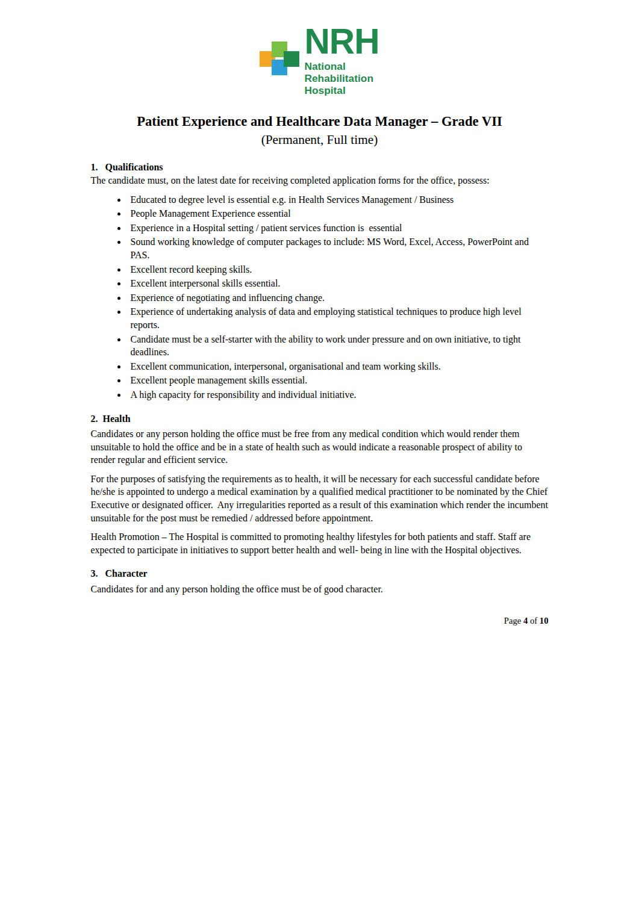NRH
National
Rehabilitation
Hospital
Patient Experience and Healthcare Data Manager – Grade VII (Permanent, Full time)
1. Qualifications
The candidate must, on the latest date for receiving completed application forms for the office, possess:
Educated to degree level is essential e.g. in Health Services Management / Business
People Management Experience essential
Experience in a Hospital setting / patient services function is essential
Sound working knowledge of computer packages to include: MS Word, Excel, Access, PowerPoint and PAS.
Excellent record keeping skills.
Excellent interpersonal skills essential.
Experience of negotiating and influencing change.
Experience of undertaking analysis of data and employing statistical techniques to produce high level reports.
Candidate must be a self-starter with the ability to work under pressure and on own initiative, to tight deadlines.
Excellent communication, interpersonal, organisational and team working skills.
Excellent people management skills essential.
A high capacity for responsibility and individual initiative.
2. Health
Candidates or any person holding the office must be free from any medical condition which would render them unsuitable to hold the office and be in a state of health such as would indicate a reasonable prospect of ability to render regular and efficient service.
For the purposes of satisfying the requirements as to health, it will be necessary for each successful candidate before he/she is appointed to undergo a medical examination by a qualified medical practitioner to be nominated by the Chief Executive or designated officer. Any irregularities reported as a result of this examination which render the incumbent unsuitable for the post must be remedied / addressed before appointment.
Health Promotion – The Hospital is committed to promoting healthy lifestyles for both patients and staff. Staff are expected to participate in initiatives to support better health and well- being in line with the Hospital objectives.
3. Character
Candidates for and any person holding the office must be of good character.
Page 4 of 10